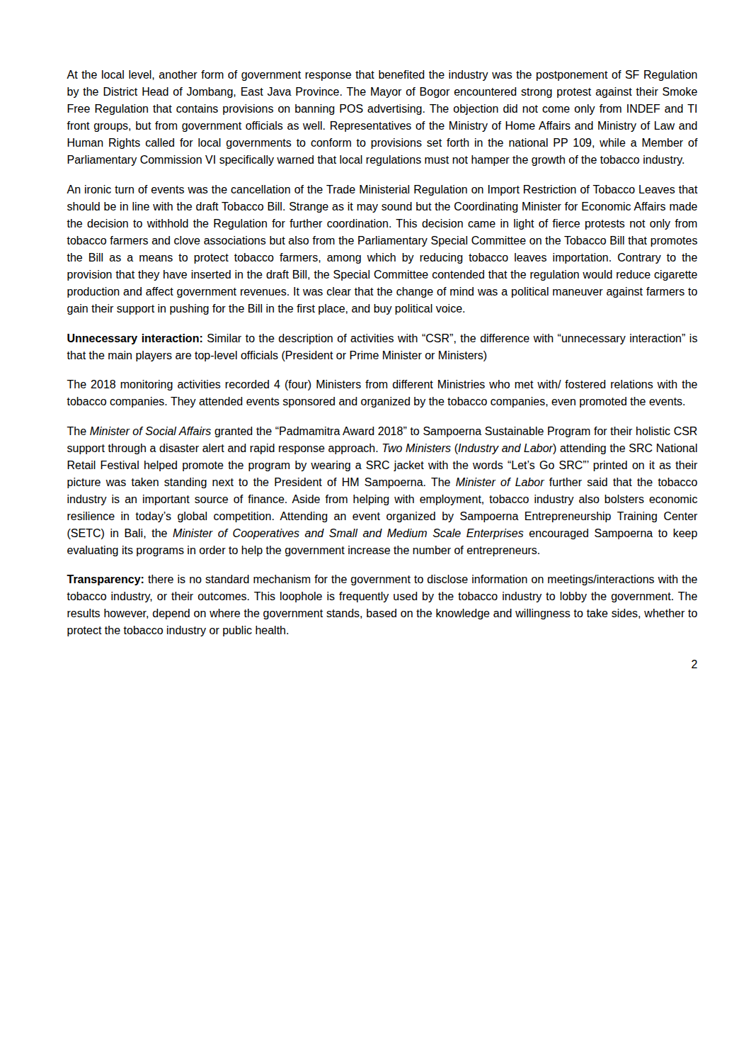At the local level, another form of government response that benefited the industry was the postponement of SF Regulation by the District Head of Jombang, East Java Province. The Mayor of Bogor encountered strong protest against their Smoke Free Regulation that contains provisions on banning POS advertising. The objection did not come only from INDEF and TI front groups, but from government officials as well. Representatives of the Ministry of Home Affairs and Ministry of Law and Human Rights called for local governments to conform to provisions set forth in the national PP 109, while a Member of Parliamentary Commission VI specifically warned that local regulations must not hamper the growth of the tobacco industry.
An ironic turn of events was the cancellation of the Trade Ministerial Regulation on Import Restriction of Tobacco Leaves that should be in line with the draft Tobacco Bill. Strange as it may sound but the Coordinating Minister for Economic Affairs made the decision to withhold the Regulation for further coordination. This decision came in light of fierce protests not only from tobacco farmers and clove associations but also from the Parliamentary Special Committee on the Tobacco Bill that promotes the Bill as a means to protect tobacco farmers, among which by reducing tobacco leaves importation. Contrary to the provision that they have inserted in the draft Bill, the Special Committee contended that the regulation would reduce cigarette production and affect government revenues. It was clear that the change of mind was a political maneuver against farmers to gain their support in pushing for the Bill in the first place, and buy political voice.
Unnecessary interaction: Similar to the description of activities with “CSR”, the difference with “unnecessary interaction” is that the main players are top-level officials (President or Prime Minister or Ministers)
The 2018 monitoring activities recorded 4 (four) Ministers from different Ministries who met with/ fostered relations with the tobacco companies. They attended events sponsored and organized by the tobacco companies, even promoted the events.
The Minister of Social Affairs granted the “Padmamitra Award 2018” to Sampoerna Sustainable Program for their holistic CSR support through a disaster alert and rapid response approach. Two Ministers (Industry and Labor) attending the SRC National Retail Festival helped promote the program by wearing a SRC jacket with the words “Let’s Go SRC”’ printed on it as their picture was taken standing next to the President of HM Sampoerna. The Minister of Labor further said that the tobacco industry is an important source of finance. Aside from helping with employment, tobacco industry also bolsters economic resilience in today’s global competition. Attending an event organized by Sampoerna Entrepreneurship Training Center (SETC) in Bali, the Minister of Cooperatives and Small and Medium Scale Enterprises encouraged Sampoerna to keep evaluating its programs in order to help the government increase the number of entrepreneurs.
Transparency: there is no standard mechanism for the government to disclose information on meetings/interactions with the tobacco industry, or their outcomes. This loophole is frequently used by the tobacco industry to lobby the government. The results however, depend on where the government stands, based on the knowledge and willingness to take sides, whether to protect the tobacco industry or public health.
2